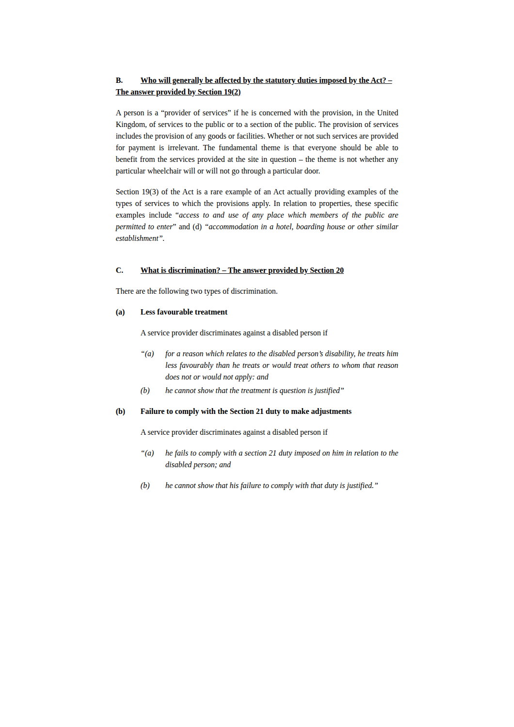B. Who will generally be affected by the statutory duties imposed by the Act? – The answer provided by Section 19(2)
A person is a “provider of services” if he is concerned with the provision, in the United Kingdom, of services to the public or to a section of the public. The provision of services includes the provision of any goods or facilities. Whether or not such services are provided for payment is irrelevant. The fundamental theme is that everyone should be able to benefit from the services provided at the site in question – the theme is not whether any particular wheelchair will or will not go through a particular door.
Section 19(3) of the Act is a rare example of an Act actually providing examples of the types of services to which the provisions apply. In relation to properties, these specific examples include “access to and use of any place which members of the public are permitted to enter” and (d) “accommodation in a hotel, boarding house or other similar establishment”.
C. What is discrimination? – The answer provided by Section 20
There are the following two types of discrimination.
(a) Less favourable treatment
A service provider discriminates against a disabled person if
“(a) for a reason which relates to the disabled person’s disability, he treats him less favourably than he treats or would treat others to whom that reason does not or would not apply: and
(b) he cannot show that the treatment is question is justified”
(b) Failure to comply with the Section 21 duty to make adjustments
A service provider discriminates against a disabled person if
“(a) he fails to comply with a section 21 duty imposed on him in relation to the disabled person; and
(b) he cannot show that his failure to comply with that duty is justified.”